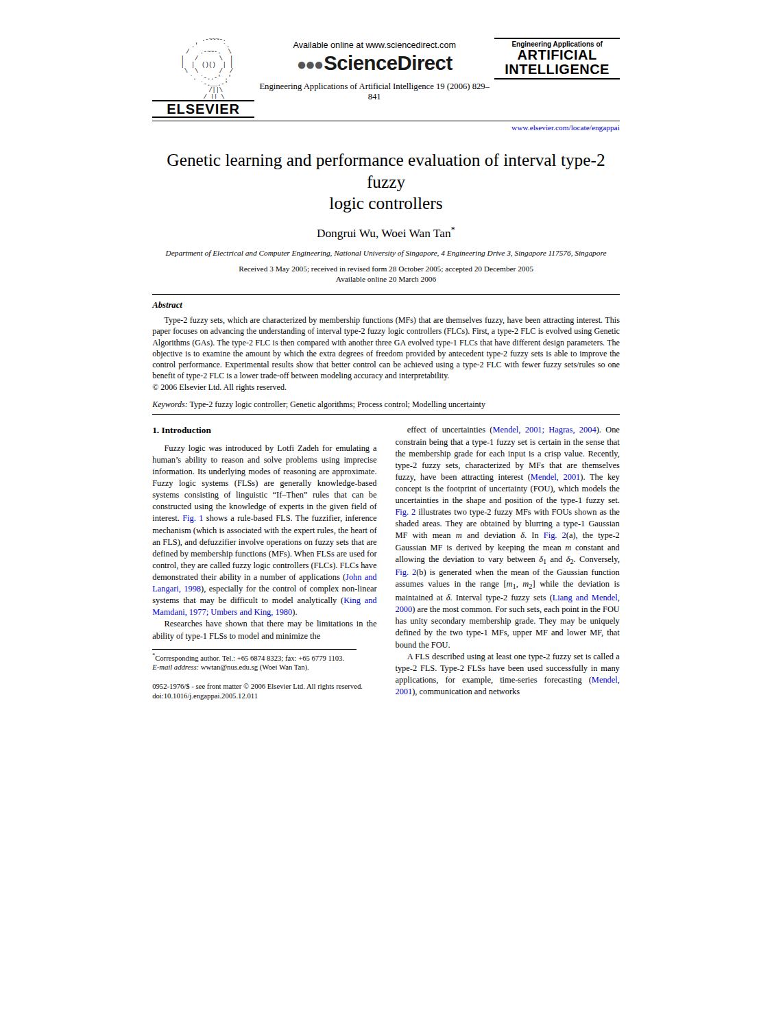.-~~~-. .' `. / .-~~-. \ | / \ | | | ()() | | \ \ / / `. `-..-' .' `-.__.-' /||\ / || \ /__||__\ ELSEVIER
Available online at www.sciencedirect.com
●●●ScienceDirect
Engineering Applications of Artificial Intelligence 19 (2006) 829–841
Engineering Applications of
ARTIFICIAL
INTELLIGENCE
www.elsevier.com/locate/engappai
Genetic learning and performance evaluation of interval type-2 fuzzy
logic controllers
Dongrui Wu, Woei Wan Tan*
Department of Electrical and Computer Engineering, National University of Singapore, 4 Engineering Drive 3, Singapore 117576, Singapore
Received 3 May 2005; received in revised form 28 October 2005; accepted 20 December 2005
Available online 20 March 2006
Abstract
Type-2 fuzzy sets, which are characterized by membership functions (MFs) that are themselves fuzzy, have been attracting interest. This paper focuses on advancing the understanding of interval type-2 fuzzy logic controllers (FLCs). First, a type-2 FLC is evolved using Genetic Algorithms (GAs). The type-2 FLC is then compared with another three GA evolved type-1 FLCs that have different design parameters. The objective is to examine the amount by which the extra degrees of freedom provided by antecedent type-2 fuzzy sets is able to improve the control performance. Experimental results show that better control can be achieved using a type-2 FLC with fewer fuzzy sets/rules so one benefit of type-2 FLC is a lower trade-off between modeling accuracy and interpretability.
© 2006 Elsevier Ltd. All rights reserved.
Keywords: Type-2 fuzzy logic controller; Genetic algorithms; Process control; Modelling uncertainty
1. Introduction
Fuzzy logic was introduced by Lotfi Zadeh for emulating a human’s ability to reason and solve problems using imprecise information. Its underlying modes of reasoning are approximate. Fuzzy logic systems (FLSs) are generally knowledge-based systems consisting of linguistic “If–Then” rules that can be constructed using the knowledge of experts in the given field of interest. Fig. 1 shows a rule-based FLS. The fuzzifier, inference mechanism (which is associated with the expert rules, the heart of an FLS), and defuzzifier involve operations on fuzzy sets that are defined by membership functions (MFs). When FLSs are used for control, they are called fuzzy logic controllers (FLCs). FLCs have demonstrated their ability in a number of applications (John and Langari, 1998), especially for the control of complex non-linear systems that may be difficult to model analytically (King and Mamdani, 1977; Umbers and King, 1980).
Researches have shown that there may be limitations in the ability of type-1 FLSs to model and minimize the
*Corresponding author. Tel.: +65 6874 8323; fax: +65 6779 1103.
E-mail address: wwtan@nus.edu.sg (Woei Wan Tan).
0952-1976/$ - see front matter © 2006 Elsevier Ltd. All rights reserved.
doi:10.1016/j.engappai.2005.12.011
effect of uncertainties (Mendel, 2001; Hagras, 2004). One constrain being that a type-1 fuzzy set is certain in the sense that the membership grade for each input is a crisp value. Recently, type-2 fuzzy sets, characterized by MFs that are themselves fuzzy, have been attracting interest (Mendel, 2001). The key concept is the footprint of uncertainty (FOU), which models the uncertainties in the shape and position of the type-1 fuzzy set. Fig. 2 illustrates two type-2 fuzzy MFs with FOUs shown as the shaded areas. They are obtained by blurring a type-1 Gaussian MF with mean m and deviation δ. In Fig. 2(a), the type-2 Gaussian MF is derived by keeping the mean m constant and allowing the deviation to vary between δ1 and δ2. Conversely, Fig. 2(b) is generated when the mean of the Gaussian function assumes values in the range [m1, m2] while the deviation is maintained at δ. Interval type-2 fuzzy sets (Liang and Mendel, 2000) are the most common. For such sets, each point in the FOU has unity secondary membership grade. They may be uniquely defined by the two type-1 MFs, upper MF and lower MF, that bound the FOU.
A FLS described using at least one type-2 fuzzy set is called a type-2 FLS. Type-2 FLSs have been used successfully in many applications, for example, time-series forecasting (Mendel, 2001), communication and networks